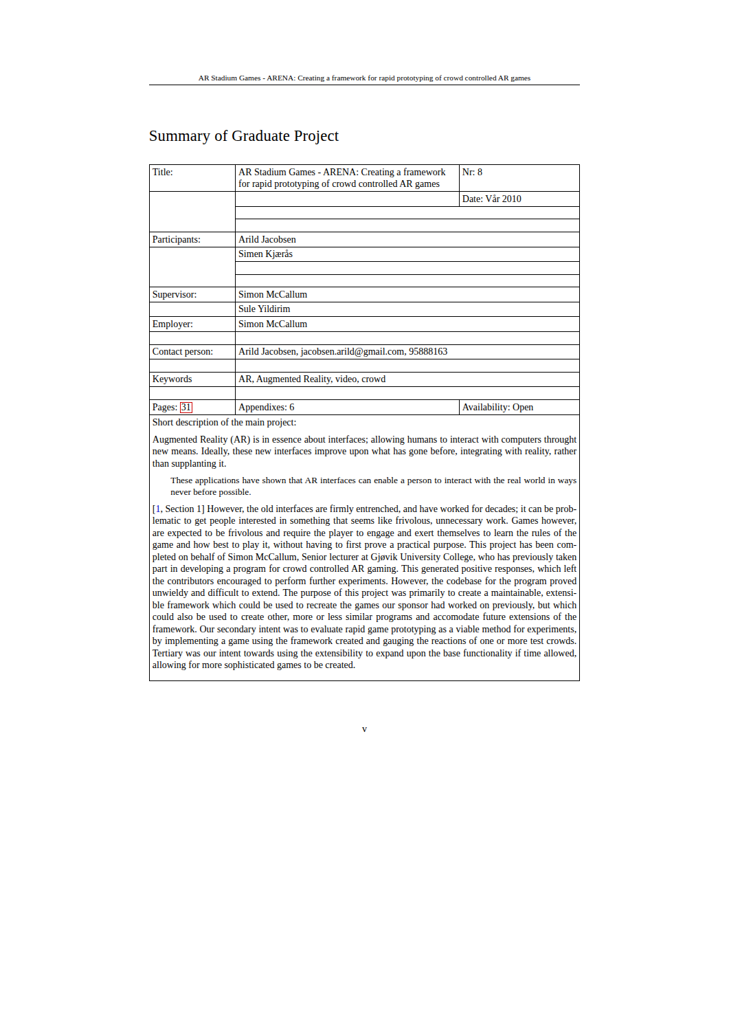AR Stadium Games - ARENA: Creating a framework for rapid prototyping of crowd controlled AR games
Summary of Graduate Project
| Title: | AR Stadium Games - ARENA: Creating a framework for rapid prototyping of crowd controlled AR games | Nr: 8 |
| | | Date: Vår 2010 |
| Participants: | Arild Jacobsen | |
| | Simen Kjærås | |
| Supervisor: | Simon McCallum | |
| | Sule Yildirim | |
| Employer: | Simon McCallum | |
| Contact person: | Arild Jacobsen, jacobsen.arild@gmail.com, 95888163 | |
| Keywords | AR, Augmented Reality, video, crowd | |
| Pages: 31 | Appendixes: 6 | Availability: Open |
Short description of the main project:
Augmented Reality (AR) is in essence about interfaces; allowing humans to interact with computers throught new means. Ideally, these new interfaces improve upon what has gone before, integrating with reality, rather than supplanting it.
These applications have shown that AR interfaces can enable a person to interact with the real world in ways never before possible.
[1, Section 1] However, the old interfaces are firmly entrenched, and have worked for decades; it can be problematic to get people interested in something that seems like frivolous, unnecessary work. Games however, are expected to be frivolous and require the player to engage and exert themselves to learn the rules of the game and how best to play it, without having to first prove a practical purpose. This project has been completed on behalf of Simon McCallum, Senior lecturer at Gjøvik University College, who has previously taken part in developing a program for crowd controlled AR gaming. This generated positive responses, which left the contributors encouraged to perform further experiments. However, the codebase for the program proved unwieldy and difficult to extend. The purpose of this project was primarily to create a maintainable, extensible framework which could be used to recreate the games our sponsor had worked on previously, but which could also be used to create other, more or less similar programs and accomodate future extensions of the framework. Our secondary intent was to evaluate rapid game prototyping as a viable method for experiments, by implementing a game using the framework created and gauging the reactions of one or more test crowds. Tertiary was our intent towards using the extensibility to expand upon the base functionality if time allowed, allowing for more sophisticated games to be created.
v